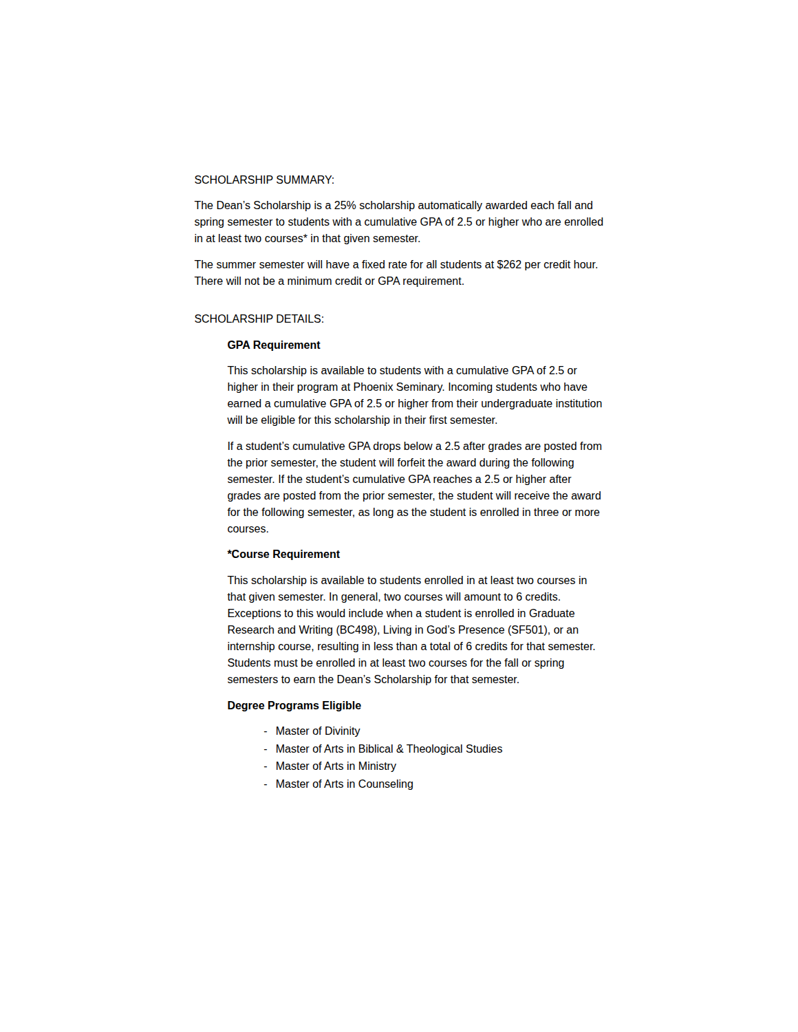SCHOLARSHIP SUMMARY:
The Dean’s Scholarship is a 25% scholarship automatically awarded each fall and spring semester to students with a cumulative GPA of 2.5 or higher who are enrolled in at least two courses* in that given semester.
The summer semester will have a fixed rate for all students at $262 per credit hour. There will not be a minimum credit or GPA requirement.
SCHOLARSHIP DETAILS:
GPA Requirement
This scholarship is available to students with a cumulative GPA of 2.5 or higher in their program at Phoenix Seminary. Incoming students who have earned a cumulative GPA of 2.5 or higher from their undergraduate institution will be eligible for this scholarship in their first semester.
If a student’s cumulative GPA drops below a 2.5 after grades are posted from the prior semester, the student will forfeit the award during the following semester. If the student’s cumulative GPA reaches a 2.5 or higher after grades are posted from the prior semester, the student will receive the award for the following semester, as long as the student is enrolled in three or more courses.
*Course Requirement
This scholarship is available to students enrolled in at least two courses in that given semester. In general, two courses will amount to 6 credits. Exceptions to this would include when a student is enrolled in Graduate Research and Writing (BC498), Living in God’s Presence (SF501), or an internship course, resulting in less than a total of 6 credits for that semester. Students must be enrolled in at least two courses for the fall or spring semesters to earn the Dean’s Scholarship for that semester.
Degree Programs Eligible
Master of Divinity
Master of Arts in Biblical & Theological Studies
Master of Arts in Ministry
Master of Arts in Counseling